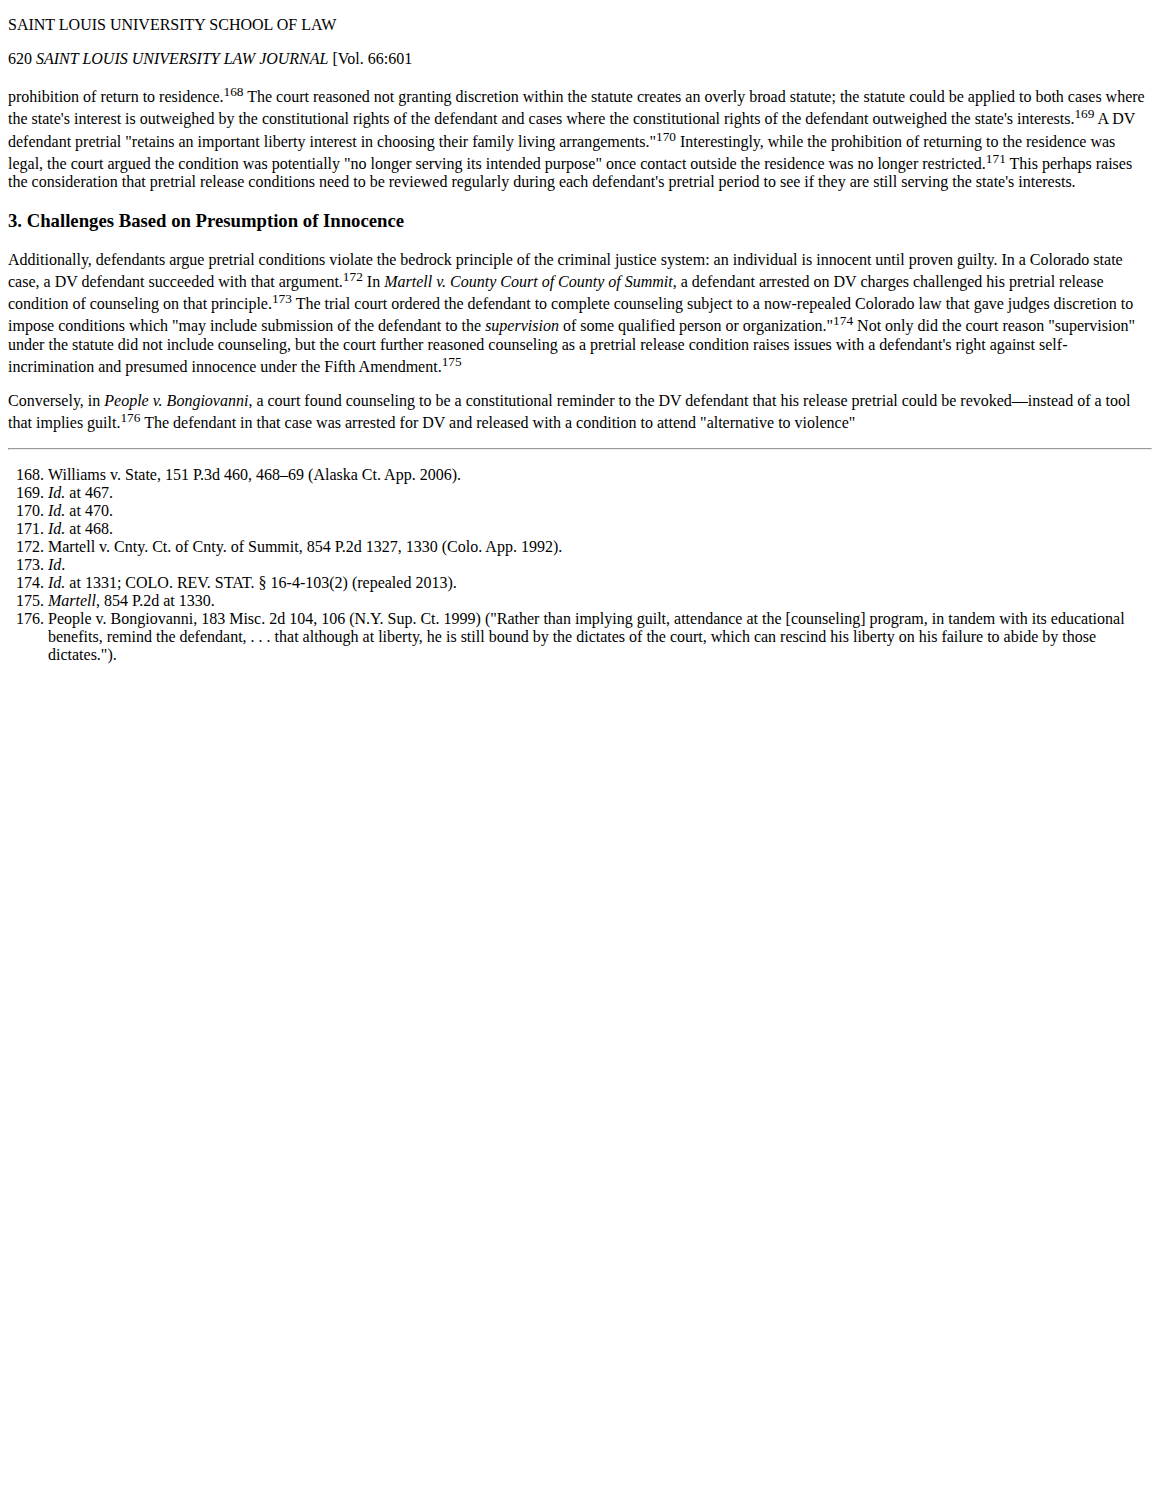SAINT LOUIS UNIVERSITY SCHOOL OF LAW
620 SAINT LOUIS UNIVERSITY LAW JOURNAL [Vol. 66:601
prohibition of return to residence.168 The court reasoned not granting discretion within the statute creates an overly broad statute; the statute could be applied to both cases where the state's interest is outweighed by the constitutional rights of the defendant and cases where the constitutional rights of the defendant outweighed the state's interests.169 A DV defendant pretrial "retains an important liberty interest in choosing their family living arrangements."170 Interestingly, while the prohibition of returning to the residence was legal, the court argued the condition was potentially "no longer serving its intended purpose" once contact outside the residence was no longer restricted.171 This perhaps raises the consideration that pretrial release conditions need to be reviewed regularly during each defendant's pretrial period to see if they are still serving the state's interests.
3. Challenges Based on Presumption of Innocence
Additionally, defendants argue pretrial conditions violate the bedrock principle of the criminal justice system: an individual is innocent until proven guilty. In a Colorado state case, a DV defendant succeeded with that argument.172 In Martell v. County Court of County of Summit, a defendant arrested on DV charges challenged his pretrial release condition of counseling on that principle.173 The trial court ordered the defendant to complete counseling subject to a now-repealed Colorado law that gave judges discretion to impose conditions which "may include submission of the defendant to the supervision of some qualified person or organization."174 Not only did the court reason "supervision" under the statute did not include counseling, but the court further reasoned counseling as a pretrial release condition raises issues with a defendant's right against self-incrimination and presumed innocence under the Fifth Amendment.175
Conversely, in People v. Bongiovanni, a court found counseling to be a constitutional reminder to the DV defendant that his release pretrial could be revoked—instead of a tool that implies guilt.176 The defendant in that case was arrested for DV and released with a condition to attend "alternative to violence"
Williams v. State, 151 P.3d 460, 468–69 (Alaska Ct. App. 2006).
Id. at 467.
Id. at 470.
Id. at 468.
Martell v. Cnty. Ct. of Cnty. of Summit, 854 P.2d 1327, 1330 (Colo. App. 1992).
Id.
Id. at 1331; COLO. REV. STAT. § 16-4-103(2) (repealed 2013).
Martell, 854 P.2d at 1330.
People v. Bongiovanni, 183 Misc. 2d 104, 106 (N.Y. Sup. Ct. 1999) ("Rather than implying guilt, attendance at the [counseling] program, in tandem with its educational benefits, remind the defendant, . . . that although at liberty, he is still bound by the dictates of the court, which can rescind his liberty on his failure to abide by those dictates.").